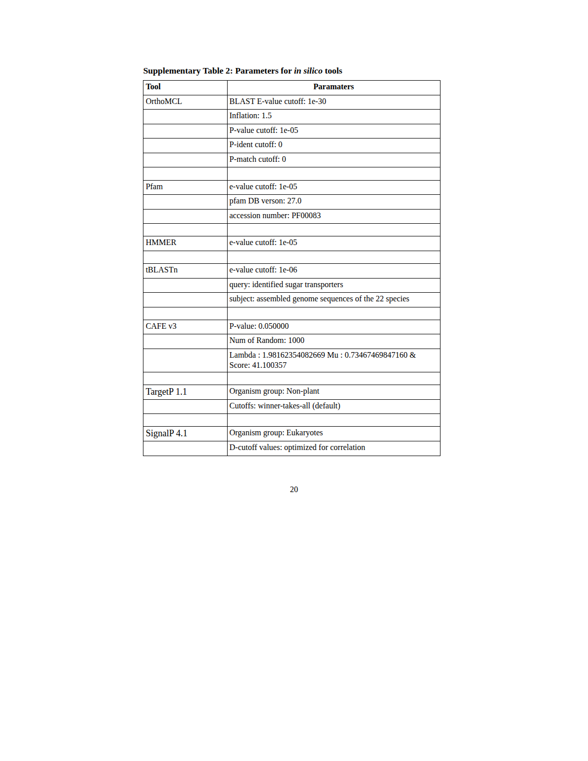Supplementary Table 2: Parameters for in silico tools
| Tool | Paramaters |
| --- | --- |
| OrthoMCL | BLAST E-value cutoff: 1e-30 |
| | Inflation: 1.5 |
| | P-value cutoff: 1e-05 |
| | P-ident cutoff: 0 |
| | P-match cutoff: 0 |
| Pfam | e-value cutoff: 1e-05 |
| | pfam DB verson: 27.0 |
| | accession number: PF00083 |
| HMMER | e-value cutoff: 1e-05 |
| tBLASTn | e-value cutoff: 1e-06 |
| | query: identified sugar transporters |
| | subject: assembled genome sequences of the 22 species |
| CAFE v3 | P-value: 0.050000 |
| | Num of Random: 1000 |
| | Lambda : 1.98162354082669 Mu : 0.73467469847160 & Score: 41.100357 |
| TargetP 1.1 | Organism group: Non-plant |
| | Cutoffs: winner-takes-all (default) |
| SignalP 4.1 | Organism group: Eukaryotes |
| | D-cutoff values: optimized for correlation |
20